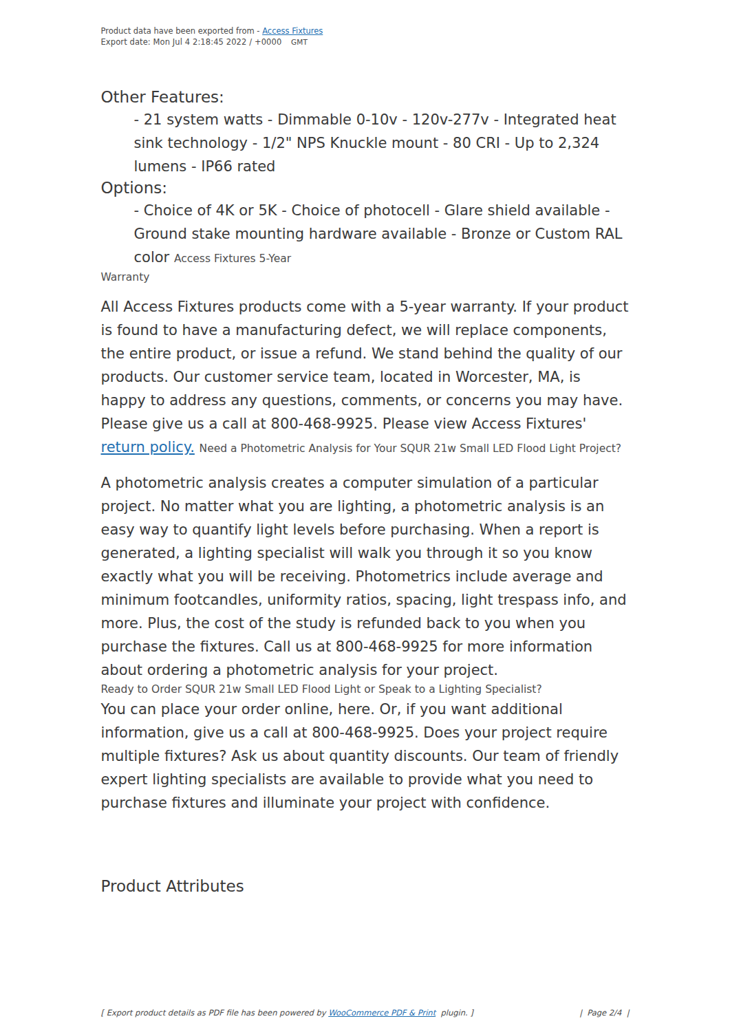Product data have been exported from - Access Fixtures Export date: Mon Jul 4 2:18:45 2022 / +0000 GMT
Other Features:
- 21 system watts - Dimmable 0-10v - 120v-277v - Integrated heat sink technology - 1/2" NPS Knuckle mount - 80 CRI - Up to 2,324 lumens - IP66 rated
Options:
- Choice of 4K or 5K - Choice of photocell - Glare shield available - Ground stake mounting hardware available - Bronze or Custom RAL color Access Fixtures 5-Year
Warranty
All Access Fixtures products come with a 5-year warranty. If your product is found to have a manufacturing defect, we will replace components, the entire product, or issue a refund. We stand behind the quality of our products. Our customer service team, located in Worcester, MA, is happy to address any questions, comments, or concerns you may have. Please give us a call at 800-468-9925. Please view Access Fixtures' return policy. Need a Photometric Analysis for Your SQUR 21w Small LED Flood Light Project?
A photometric analysis creates a computer simulation of a particular project. No matter what you are lighting, a photometric analysis is an easy way to quantify light levels before purchasing. When a report is generated, a lighting specialist will walk you through it so you know exactly what you will be receiving. Photometrics include average and minimum footcandles, uniformity ratios, spacing, light trespass info, and more. Plus, the cost of the study is refunded back to you when you purchase the fixtures. Call us at 800-468-9925 for more information about ordering a photometric analysis for your project.
Ready to Order SQUR 21w Small LED Flood Light or Speak to a Lighting Specialist?
You can place your order online, here. Or, if you want additional information, give us a call at 800-468-9925. Does your project require multiple fixtures? Ask us about quantity discounts. Our team of friendly expert lighting specialists are available to provide what you need to purchase fixtures and illuminate your project with confidence.
Product Attributes
[ Export product details as PDF file has been powered by WooCommerce PDF & Print plugin. ] | Page 2/4 |